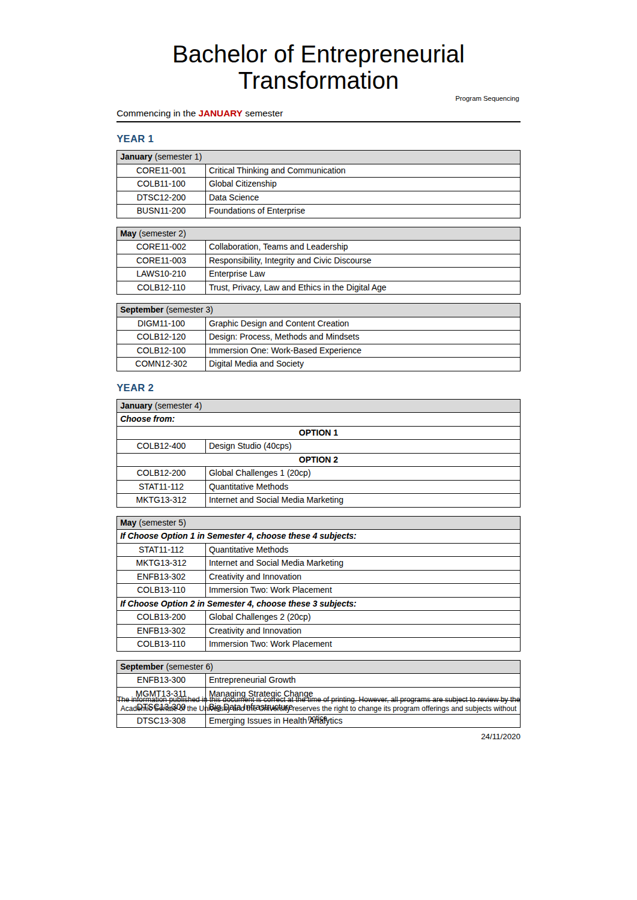Bachelor of Entrepreneurial Transformation
Program Sequencing
Commencing in the JANUARY semester
YEAR 1
| January (semester 1) |
| CORE11-001 | Critical Thinking and Communication |
| COLB11-100 | Global Citizenship |
| DTSC12-200 | Data Science |
| BUSN11-200 | Foundations of Enterprise |
| May (semester 2) |
| CORE11-002 | Collaboration, Teams and Leadership |
| CORE11-003 | Responsibility, Integrity and Civic Discourse |
| LAWS10-210 | Enterprise Law |
| COLB12-110 | Trust, Privacy, Law and Ethics in the Digital Age |
| September (semester 3) |
| DIGM11-100 | Graphic Design and Content Creation |
| COLB12-120 | Design: Process, Methods and Mindsets |
| COLB12-100 | Immersion One: Work-Based Experience |
| COMN12-302 | Digital Media and Society |
YEAR 2
| January (semester 4) |
| Choose from: |
| OPTION 1 |
| COLB12-400 | Design Studio (40cps) |
| OPTION 2 |
| COLB12-200 | Global Challenges 1 (20cp) |
| STAT11-112 | Quantitative Methods |
| MKTG13-312 | Internet and Social Media Marketing |
| May (semester 5) |
| If Choose Option 1 in Semester 4, choose these 4 subjects: |
| STAT11-112 | Quantitative Methods |
| MKTG13-312 | Internet and Social Media Marketing |
| ENFB13-302 | Creativity and Innovation |
| COLB13-110 | Immersion Two: Work Placement |
| If Choose Option 2 in Semester 4, choose these 3 subjects: |
| COLB13-200 | Global Challenges 2 (20cp) |
| ENFB13-302 | Creativity and Innovation |
| COLB13-110 | Immersion Two: Work Placement |
| September (semester 6) |
| ENFB13-300 | Entrepreneurial Growth |
| MGMT13-311 | Managing Strategic Change |
| DTSC13-300 | Big Data Infrastructure |
| DTSC13-308 | Emerging Issues in Health Analytics |
The information published in this document is correct at the time of printing. However, all programs are subject to review by the Academic Senate of the University and the University reserves the right to change its program offerings and subjects without notice.
24/11/2020